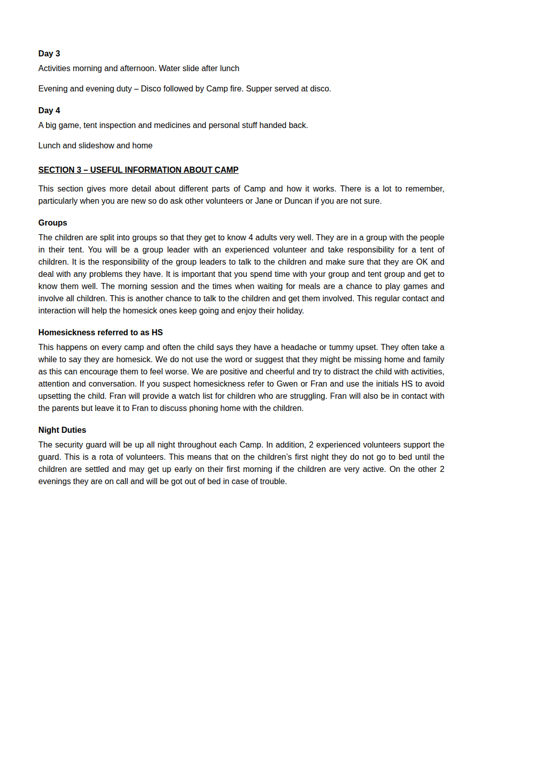Day 3
Activities morning and afternoon. Water slide after lunch
Evening and evening duty – Disco followed by Camp fire. Supper served at disco.
Day 4
A big game, tent inspection and medicines and personal stuff handed back.
Lunch and slideshow and home
SECTION 3 – USEFUL INFORMATION ABOUT CAMP
This section gives more detail about different parts of Camp and how it works. There is a lot to remember, particularly when you are new so do ask other volunteers or Jane or Duncan if you are not sure.
Groups
The children are split into groups so that they get to know 4 adults very well. They are in a group with the people in their tent. You will be a group leader with an experienced volunteer and take responsibility for a tent of children. It is the responsibility of the group leaders to talk to the children and make sure that they are OK and deal with any problems they have. It is important that you spend time with your group and tent group and get to know them well. The morning session and the times when waiting for meals are a chance to play games and involve all children. This is another chance to talk to the children and get them involved. This regular contact and interaction will help the homesick ones keep going and enjoy their holiday.
Homesickness referred to as HS
This happens on every camp and often the child says they have a headache or tummy upset. They often take a while to say they are homesick. We do not use the word or suggest that they might be missing home and family as this can encourage them to feel worse. We are positive and cheerful and try to distract the child with activities, attention and conversation. If you suspect homesickness refer to Gwen or Fran and use the initials HS to avoid upsetting the child. Fran will provide a watch list for children who are struggling. Fran will also be in contact with the parents but leave it to Fran to discuss phoning home with the children.
Night Duties
The security guard will be up all night throughout each Camp. In addition, 2 experienced volunteers support the guard. This is a rota of volunteers. This means that on the children’s first night they do not go to bed until the children are settled and may get up early on their first morning if the children are very active. On the other 2 evenings they are on call and will be got out of bed in case of trouble.